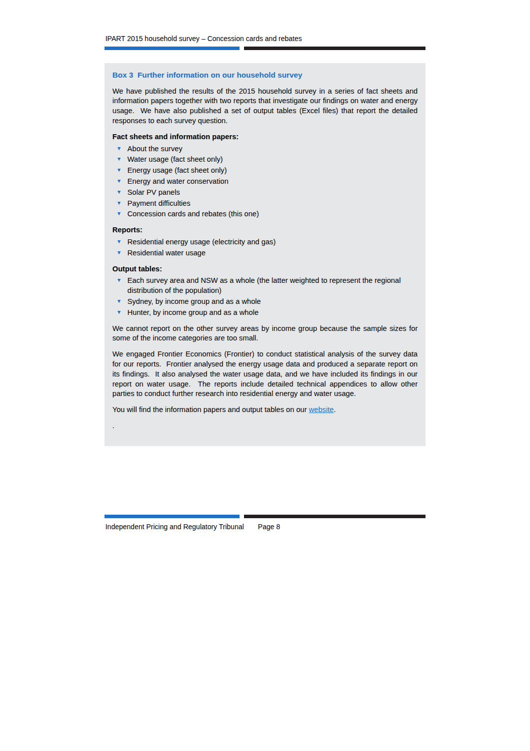IPART 2015 household survey – Concession cards and rebates
Box 3 Further information on our household survey
We have published the results of the 2015 household survey in a series of fact sheets and information papers together with two reports that investigate our findings on water and energy usage. We have also published a set of output tables (Excel files) that report the detailed responses to each survey question.
Fact sheets and information papers:
About the survey
Water usage (fact sheet only)
Energy usage (fact sheet only)
Energy and water conservation
Solar PV panels
Payment difficulties
Concession cards and rebates (this one)
Reports:
Residential energy usage (electricity and gas)
Residential water usage
Output tables:
Each survey area and NSW as a whole (the latter weighted to represent the regional distribution of the population)
Sydney, by income group and as a whole
Hunter, by income group and as a whole
We cannot report on the other survey areas by income group because the sample sizes for some of the income categories are too small.
We engaged Frontier Economics (Frontier) to conduct statistical analysis of the survey data for our reports. Frontier analysed the energy usage data and produced a separate report on its findings. It also analysed the water usage data, and we have included its findings in our report on water usage. The reports include detailed technical appendices to allow other parties to conduct further research into residential energy and water usage.
You will find the information papers and output tables on our website.
.
Independent Pricing and Regulatory TribunalPage 8